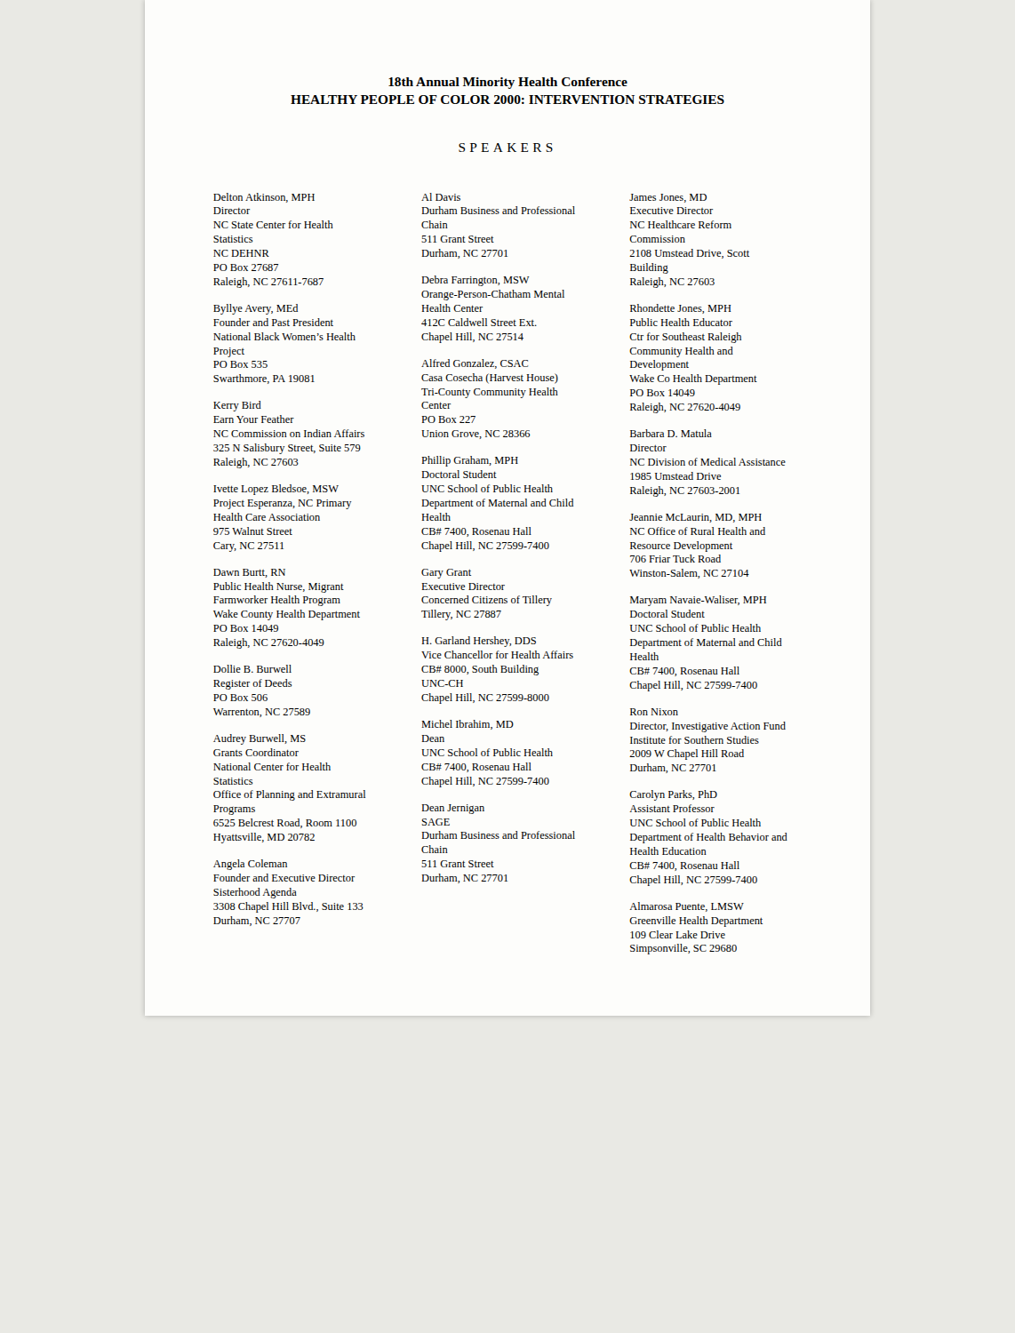18th Annual Minority Health Conference
HEALTHY PEOPLE OF COLOR 2000: INTERVENTION STRATEGIES
SPEAKERS
Delton Atkinson, MPH
Director
NC State Center for Health
Statistics
NC DEHNR
PO Box 27687
Raleigh, NC 27611-7687
Byllye Avery, MEd
Founder and Past President
National Black Women’s Health
Project
PO Box 535
Swarthmore, PA 19081
Kerry Bird
Earn Your Feather
NC Commission on Indian Affairs
325 N Salisbury Street, Suite 579
Raleigh, NC 27603
Ivette Lopez Bledsoe, MSW
Project Esperanza, NC Primary
Health Care Association
975 Walnut Street
Cary, NC 27511
Dawn Burtt, RN
Public Health Nurse, Migrant
Farmworker Health Program
Wake County Health Department
PO Box 14049
Raleigh, NC 27620-4049
Dollie B. Burwell
Register of Deeds
PO Box 506
Warrenton, NC 27589
Audrey Burwell, MS
Grants Coordinator
National Center for Health
Statistics
Office of Planning and Extramural
Programs
6525 Belcrest Road, Room 1100
Hyattsville, MD 20782
Angela Coleman
Founder and Executive Director
Sisterhood Agenda
3308 Chapel Hill Blvd., Suite 133
Durham, NC 27707
Al Davis
Durham Business and Professional
Chain
511 Grant Street
Durham, NC 27701
Debra Farrington, MSW
Orange-Person-Chatham Mental
Health Center
412C Caldwell Street Ext.
Chapel Hill, NC 27514
Alfred Gonzalez, CSAC
Casa Cosecha (Harvest House)
Tri-County Community Health
Center
PO Box 227
Union Grove, NC 28366
Phillip Graham, MPH
Doctoral Student
UNC School of Public Health
Department of Maternal and Child
Health
CB# 7400, Rosenau Hall
Chapel Hill, NC 27599-7400
Gary Grant
Executive Director
Concerned Citizens of Tillery
Tillery, NC 27887
H. Garland Hershey, DDS
Vice Chancellor for Health Affairs
CB# 8000, South Building
UNC-CH
Chapel Hill, NC 27599-8000
Michel Ibrahim, MD
Dean
UNC School of Public Health
CB# 7400, Rosenau Hall
Chapel Hill, NC 27599-7400
Dean Jernigan
SAGE
Durham Business and Professional
Chain
511 Grant Street
Durham, NC 27701
James Jones, MD
Executive Director
NC Healthcare Reform
Commission
2108 Umstead Drive, Scott
Building
Raleigh, NC 27603
Rhondette Jones, MPH
Public Health Educator
Ctr for Southeast Raleigh
Community Health and
Development
Wake Co Health Department
PO Box 14049
Raleigh, NC 27620-4049
Barbara D. Matula
Director
NC Division of Medical Assistance
1985 Umstead Drive
Raleigh, NC 27603-2001
Jeannie McLaurin, MD, MPH
NC Office of Rural Health and
Resource Development
706 Friar Tuck Road
Winston-Salem, NC 27104
Maryam Navaie-Waliser, MPH
Doctoral Student
UNC School of Public Health
Department of Maternal and Child
Health
CB# 7400, Rosenau Hall
Chapel Hill, NC 27599-7400
Ron Nixon
Director, Investigative Action Fund
Institute for Southern Studies
2009 W Chapel Hill Road
Durham, NC 27701
Carolyn Parks, PhD
Assistant Professor
UNC School of Public Health
Department of Health Behavior and
Health Education
CB# 7400, Rosenau Hall
Chapel Hill, NC 27599-7400
Almarosa Puente, LMSW
Greenville Health Department
109 Clear Lake Drive
Simpsonville, SC 29680